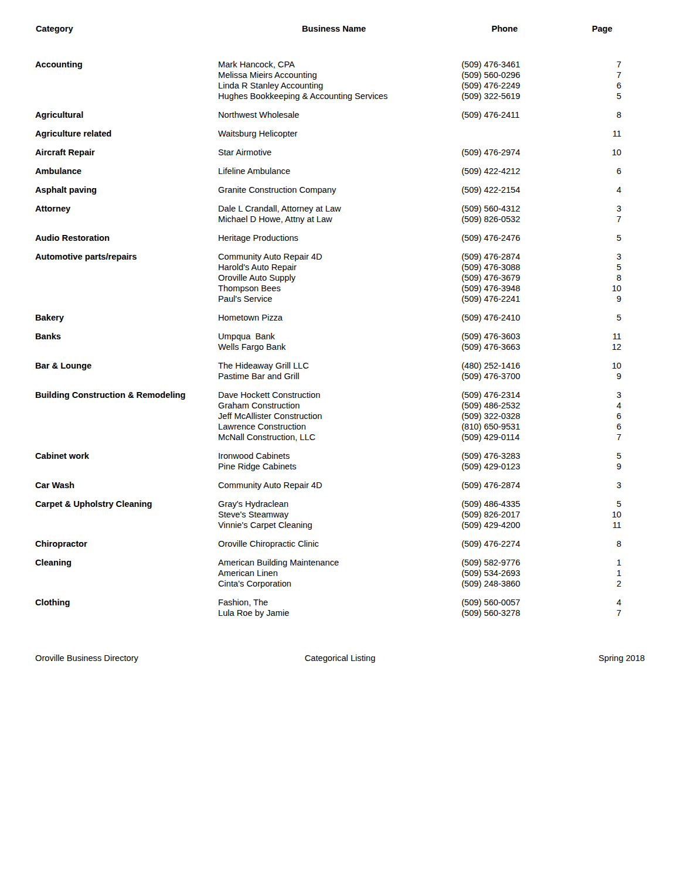| Category | Business Name | Phone | Page |
| --- | --- | --- | --- |
| Accounting | Mark Hancock, CPA | (509) 476-3461 | 7 |
| | Melissa Mieirs Accounting | (509) 560-0296 | 7 |
| | Linda R Stanley Accounting | (509) 476-2249 | 6 |
| | Hughes Bookkeeping & Accounting Services | (509) 322-5619 | 5 |
| Agricultural | Northwest Wholesale | (509) 476-2411 | 8 |
| Agriculture related | Waitsburg Helicopter | | 11 |
| Aircraft Repair | Star Airmotive | (509) 476-2974 | 10 |
| Ambulance | Lifeline Ambulance | (509) 422-4212 | 6 |
| Asphalt paving | Granite Construction Company | (509) 422-2154 | 4 |
| Attorney | Dale L Crandall, Attorney at Law | (509) 560-4312 | 3 |
| | Michael D Howe, Attny at Law | (509) 826-0532 | 7 |
| Audio Restoration | Heritage Productions | (509) 476-2476 | 5 |
| Automotive parts/repairs | Community Auto Repair 4D | (509) 476-2874 | 3 |
| | Harold's Auto Repair | (509) 476-3088 | 5 |
| | Oroville Auto Supply | (509) 476-3679 | 8 |
| | Thompson Bees | (509) 476-3948 | 10 |
| | Paul's Service | (509) 476-2241 | 9 |
| Bakery | Hometown Pizza | (509) 476-2410 | 5 |
| Banks | Umpqua Bank | (509) 476-3603 | 11 |
| | Wells Fargo Bank | (509) 476-3663 | 12 |
| Bar & Lounge | The Hideaway Grill LLC | (480) 252-1416 | 10 |
| | Pastime Bar and Grill | (509) 476-3700 | 9 |
| Building Construction & Remodeling | Dave Hockett Construction | (509) 476-2314 | 3 |
| | Graham Construction | (509) 486-2532 | 4 |
| | Jeff McAllister Construction | (509) 322-0328 | 6 |
| | Lawrence Construction | (810) 650-9531 | 6 |
| | McNall Construction, LLC | (509) 429-0114 | 7 |
| Cabinet work | Ironwood Cabinets | (509) 476-3283 | 5 |
| | Pine Ridge Cabinets | (509) 429-0123 | 9 |
| Car Wash | Community Auto Repair 4D | (509) 476-2874 | 3 |
| Carpet & Upholstry Cleaning | Gray's Hydraclean | (509) 486-4335 | 5 |
| | Steve's Steamway | (509) 826-2017 | 10 |
| | Vinnie's Carpet Cleaning | (509) 429-4200 | 11 |
| Chiropractor | Oroville Chiropractic Clinic | (509) 476-2274 | 8 |
| Cleaning | American Building Maintenance | (509) 582-9776 | 1 |
| | American Linen | (509) 534-2693 | 1 |
| | Cinta's Corporation | (509) 248-3860 | 2 |
| Clothing | Fashion, The | (509) 560-0057 | 4 |
| | Lula Roe by Jamie | (509) 560-3278 | 7 |
Oroville Business Directory Categorical Listing Spring 2018